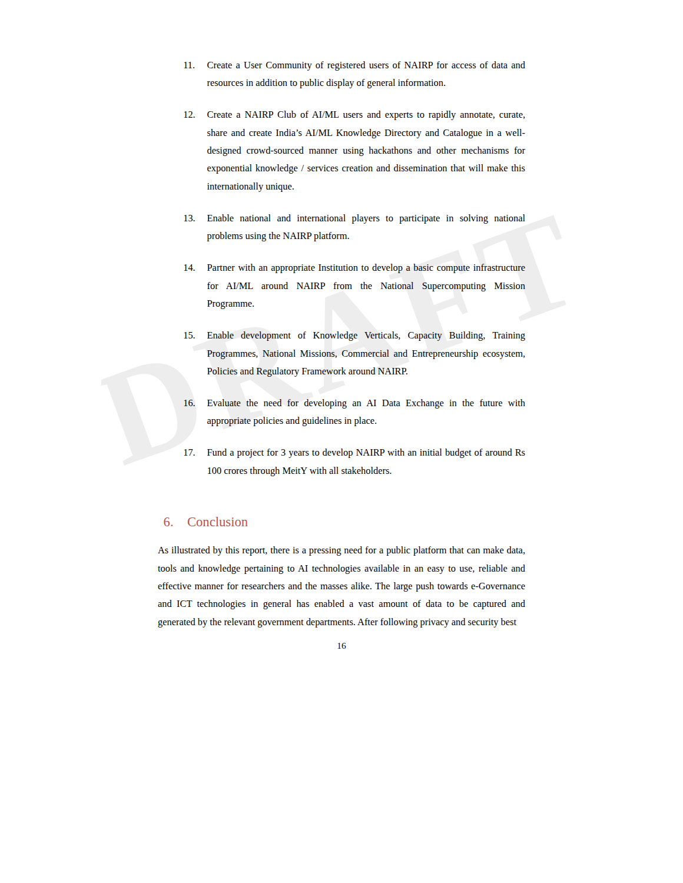DRAFT
11. Create a User Community of registered users of NAIRP for access of data and resources in addition to public display of general information.
12. Create a NAIRP Club of AI/ML users and experts to rapidly annotate, curate, share and create India’s AI/ML Knowledge Directory and Catalogue in a well-designed crowd-sourced manner using hackathons and other mechanisms for exponential knowledge / services creation and dissemination that will make this internationally unique.
13. Enable national and international players to participate in solving national problems using the NAIRP platform.
14. Partner with an appropriate Institution to develop a basic compute infrastructure for AI/ML around NAIRP from the National Supercomputing Mission Programme.
15. Enable development of Knowledge Verticals, Capacity Building, Training Programmes, National Missions, Commercial and Entrepreneurship ecosystem, Policies and Regulatory Framework around NAIRP.
16. Evaluate the need for developing an AI Data Exchange in the future with appropriate policies and guidelines in place.
17. Fund a project for 3 years to develop NAIRP with an initial budget of around Rs 100 crores through MeitY with all stakeholders.
6. Conclusion
As illustrated by this report, there is a pressing need for a public platform that can make data, tools and knowledge pertaining to AI technologies available in an easy to use, reliable and effective manner for researchers and the masses alike. The large push towards e-Governance and ICT technologies in general has enabled a vast amount of data to be captured and generated by the relevant government departments. After following privacy and security best
16